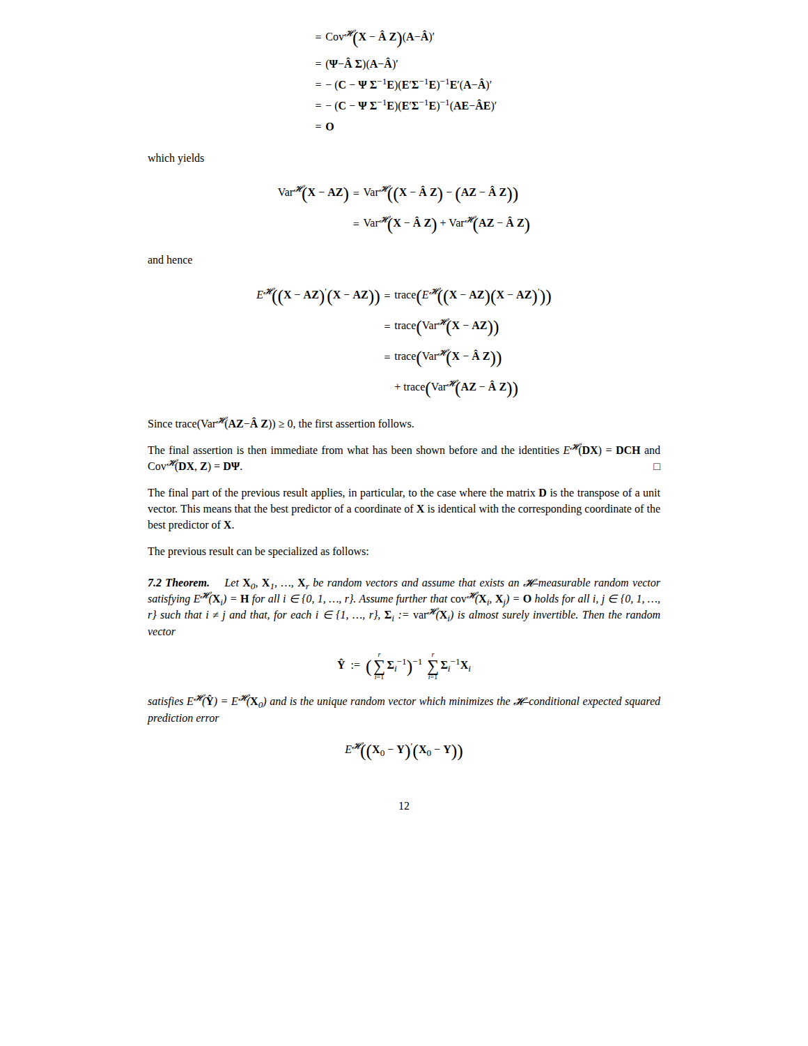| | = | Cov 𝓗 ( X − Â Z ) ( A − Â )′ |
| | = | ( Ψ − Â Σ )( A − Â )′ |
| | = | − ( C − Ψ Σ −1 E )( E ′ Σ −1 E ) −1 E ′( A − Â )′ |
| | = | − ( C − Ψ Σ −1 E )( E ′ Σ −1 E ) −1 ( AE − ÂE )′ |
| | = | O |
which yields
| Var 𝓗 ( X − AZ ) | = | Var 𝓗 (( X − Â Z ) − ( AZ − Â Z )) |
| | = | Var 𝓗 ( X − Â Z ) + Var 𝓗 ( AZ − Â Z ) |
and hence
| E 𝓗 (( X − AZ ) ′ ( X − AZ )) | = | trace ( E 𝓗 (( X − AZ )( X − AZ ) ′ )) |
| | = | trace ( Var 𝓗 ( X − AZ )) |
| | = | trace ( Var 𝓗 ( X − Â Z )) |
| | | + trace ( Var 𝓗 ( AZ − Â Z )) |
Since trace(Var𝓗(AZ−Â Z)) ≥ 0, the first assertion follows.
The final assertion is then immediate from what has been shown before and the identities E𝓗(DX) = DCH and Cov𝓗(DX, Z) = DΨ. □
The final part of the previous result applies, in particular, to the case where the matrix D is the transpose of a unit vector. This means that the best predictor of a coordinate of X is identical with the corresponding coordinate of the best predictor of X.
The previous result can be specialized as follows:
7.2 Theorem. Let X0, X1, …, Xr be random vectors and assume that exists an 𝓗–measurable random vector satisfying E𝓗(Xi) = H for all i ∈ {0, 1, …, r}. Assume further that cov𝓗(Xi, Xj) = O holds for all i, j ∈ {0, 1, …, r} such that i ≠ j and that, for each i ∈ {1, …, r}, Σi := var𝓗(Xi) is almost surely invertible. Then the random vector
Ŷ := (r∑i=1 Σi−1)−1 r∑i=1 Σi−1Xi
satisfies E𝓗(Ŷ) = E𝓗(X0) and is the unique random vector which minimizes the 𝓗–conditional expected squared prediction error
E𝓗((X0 − Y)′(X0 − Y))
12